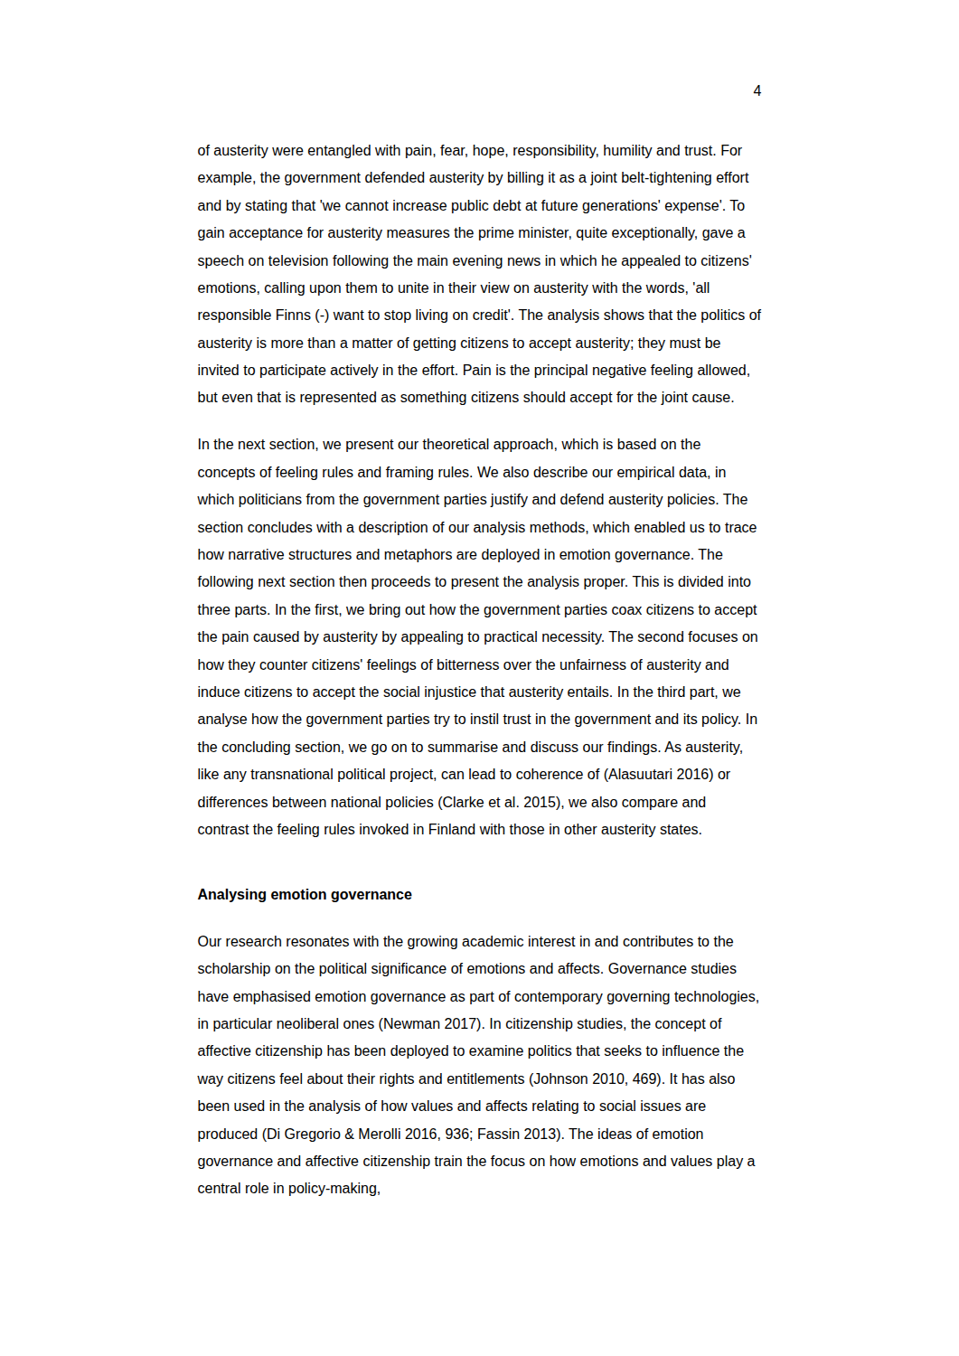4
of austerity were entangled with pain, fear, hope, responsibility, humility and trust. For example, the government defended austerity by billing it as a joint belt-tightening effort and by stating that 'we cannot increase public debt at future generations' expense'. To gain acceptance for austerity measures the prime minister, quite exceptionally, gave a speech on television following the main evening news in which he appealed to citizens' emotions, calling upon them to unite in their view on austerity with the words, 'all responsible Finns (-) want to stop living on credit'. The analysis shows that the politics of austerity is more than a matter of getting citizens to accept austerity; they must be invited to participate actively in the effort. Pain is the principal negative feeling allowed, but even that is represented as something citizens should accept for the joint cause.
In the next section, we present our theoretical approach, which is based on the concepts of feeling rules and framing rules. We also describe our empirical data, in which politicians from the government parties justify and defend austerity policies. The section concludes with a description of our analysis methods, which enabled us to trace how narrative structures and metaphors are deployed in emotion governance. The following next section then proceeds to present the analysis proper. This is divided into three parts. In the first, we bring out how the government parties coax citizens to accept the pain caused by austerity by appealing to practical necessity. The second focuses on how they counter citizens' feelings of bitterness over the unfairness of austerity and induce citizens to accept the social injustice that austerity entails. In the third part, we analyse how the government parties try to instil trust in the government and its policy. In the concluding section, we go on to summarise and discuss our findings. As austerity, like any transnational political project, can lead to coherence of (Alasuutari 2016) or differences between national policies (Clarke et al. 2015), we also compare and contrast the feeling rules invoked in Finland with those in other austerity states.
Analysing emotion governance
Our research resonates with the growing academic interest in and contributes to the scholarship on the political significance of emotions and affects. Governance studies have emphasised emotion governance as part of contemporary governing technologies, in particular neoliberal ones (Newman 2017). In citizenship studies, the concept of affective citizenship has been deployed to examine politics that seeks to influence the way citizens feel about their rights and entitlements (Johnson 2010, 469). It has also been used in the analysis of how values and affects relating to social issues are produced (Di Gregorio & Merolli 2016, 936; Fassin 2013). The ideas of emotion governance and affective citizenship train the focus on how emotions and values play a central role in policy-making,